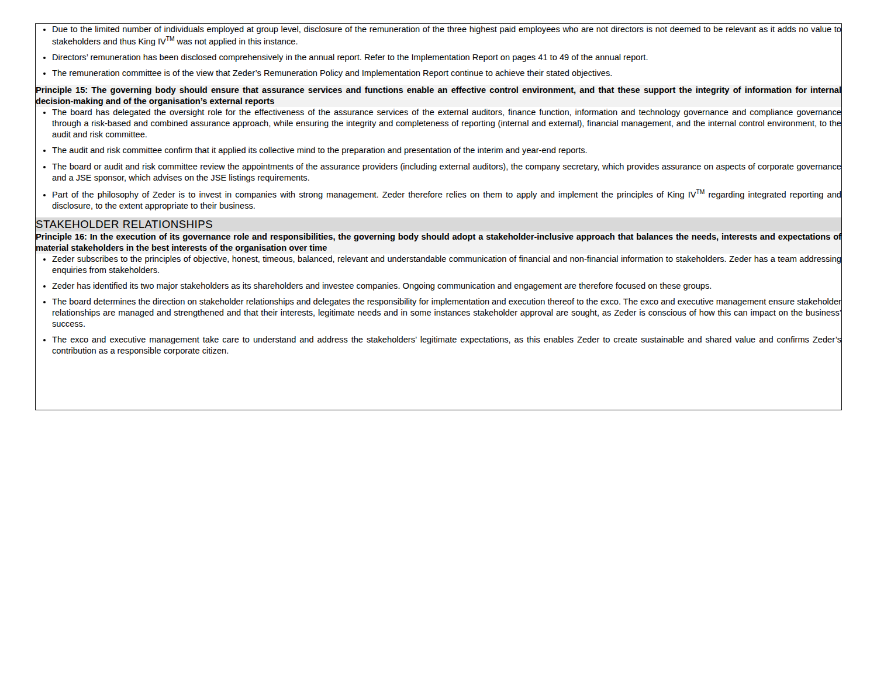| Due to the limited number of individuals employed at group level, disclosure of the remuneration of the three highest paid employees who are not directors is not deemed to be relevant as it adds no value to stakeholders and thus King IV TM was not applied in this instance. Directors’ remuneration has been disclosed comprehensively in the annual report. Refer to the Implementation Report on pages 41 to 49 of the annual report. The remuneration committee is of the view that Zeder’s Remuneration Policy and Implementation Report continue to achieve their stated objectives. |
| Principle 15: The governing body should ensure that assurance services and functions enable an effective control environment, and that these support the integrity of information for internal decision-making and of the organisation’s external reports |
| The board has delegated the oversight role for the effectiveness of the assurance services of the external auditors, finance function, information and technology governance and compliance governance through a risk-based and combined assurance approach, while ensuring the integrity and completeness of reporting (internal and external), financial management, and the internal control environment, to the audit and risk committee. The audit and risk committee confirm that it applied its collective mind to the preparation and presentation of the interim and year-end reports. The board or audit and risk committee review the appointments of the assurance providers (including external auditors), the company secretary, which provides assurance on aspects of corporate governance and a JSE sponsor, which advises on the JSE listings requirements. Part of the philosophy of Zeder is to invest in companies with strong management. Zeder therefore relies on them to apply and implement the principles of King IV TM regarding integrated reporting and disclosure, to the extent appropriate to their business. |
| STAKEHOLDER RELATIONSHIPS |
| Principle 16: In the execution of its governance role and responsibilities, the governing body should adopt a stakeholder-inclusive approach that balances the needs, interests and expectations of material stakeholders in the best interests of the organisation over time |
| Zeder subscribes to the principles of objective, honest, timeous, balanced, relevant and understandable communication of financial and non-financial information to stakeholders. Zeder has a team addressing enquiries from stakeholders. Zeder has identified its two major stakeholders as its shareholders and investee companies. Ongoing communication and engagement are therefore focused on these groups. The board determines the direction on stakeholder relationships and delegates the responsibility for implementation and execution thereof to the exco. The exco and executive management ensure stakeholder relationships are managed and strengthened and that their interests, legitimate needs and in some instances stakeholder approval are sought, as Zeder is conscious of how this can impact on the business’ success. The exco and executive management take care to understand and address the stakeholders’ legitimate expectations, as this enables Zeder to create sustainable and shared value and confirms Zeder’s contribution as a responsible corporate citizen. |